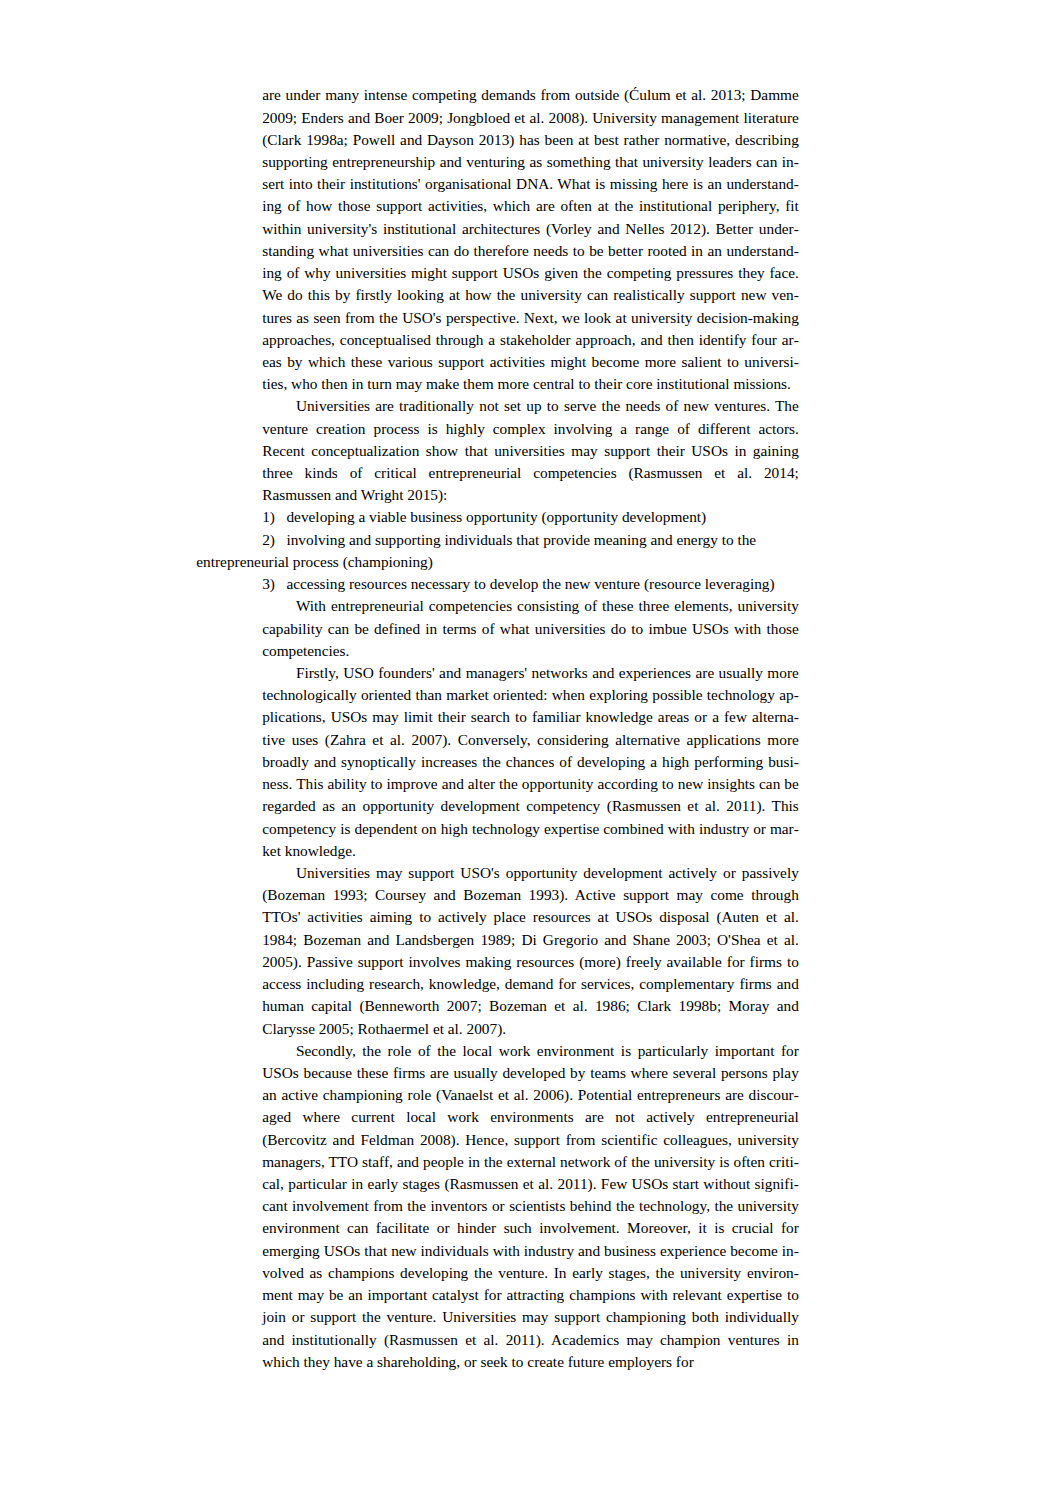are under many intense competing demands from outside (Ćulum et al. 2013; Damme 2009; Enders and Boer 2009; Jongbloed et al. 2008). University management literature (Clark 1998a; Powell and Dayson 2013) has been at best rather normative, describing supporting entrepreneurship and venturing as something that university leaders can insert into their institutions' organisational DNA. What is missing here is an understanding of how those support activities, which are often at the institutional periphery, fit within university's institutional architectures (Vorley and Nelles 2012). Better understanding what universities can do therefore needs to be better rooted in an understanding of why universities might support USOs given the competing pressures they face. We do this by firstly looking at how the university can realistically support new ventures as seen from the USO's perspective. Next, we look at university decision-making approaches, conceptualised through a stakeholder approach, and then identify four areas by which these various support activities might become more salient to universities, who then in turn may make them more central to their core institutional missions.
Universities are traditionally not set up to serve the needs of new ventures. The venture creation process is highly complex involving a range of different actors. Recent conceptualization show that universities may support their USOs in gaining three kinds of critical entrepreneurial competencies (Rasmussen et al. 2014; Rasmussen and Wright 2015):
1) developing a viable business opportunity (opportunity development)
2) involving and supporting individuals that provide meaning and energy to the entrepreneurial process (championing)
3) accessing resources necessary to develop the new venture (resource leveraging)
With entrepreneurial competencies consisting of these three elements, university capability can be defined in terms of what universities do to imbue USOs with those competencies.
Firstly, USO founders' and managers' networks and experiences are usually more technologically oriented than market oriented: when exploring possible technology applications, USOs may limit their search to familiar knowledge areas or a few alternative uses (Zahra et al. 2007). Conversely, considering alternative applications more broadly and synoptically increases the chances of developing a high performing business. This ability to improve and alter the opportunity according to new insights can be regarded as an opportunity development competency (Rasmussen et al. 2011). This competency is dependent on high technology expertise combined with industry or market knowledge.
Universities may support USO's opportunity development actively or passively (Bozeman 1993; Coursey and Bozeman 1993). Active support may come through TTOs' activities aiming to actively place resources at USOs disposal (Auten et al. 1984; Bozeman and Landsbergen 1989; Di Gregorio and Shane 2003; O'Shea et al. 2005). Passive support involves making resources (more) freely available for firms to access including research, knowledge, demand for services, complementary firms and human capital (Benneworth 2007; Bozeman et al. 1986; Clark 1998b; Moray and Clarysse 2005; Rothaermel et al. 2007).
Secondly, the role of the local work environment is particularly important for USOs because these firms are usually developed by teams where several persons play an active championing role (Vanaelst et al. 2006). Potential entrepreneurs are discouraged where current local work environments are not actively entrepreneurial (Bercovitz and Feldman 2008). Hence, support from scientific colleagues, university managers, TTO staff, and people in the external network of the university is often critical, particular in early stages (Rasmussen et al. 2011). Few USOs start without significant involvement from the inventors or scientists behind the technology, the university environment can facilitate or hinder such involvement. Moreover, it is crucial for emerging USOs that new individuals with industry and business experience become involved as champions developing the venture. In early stages, the university environment may be an important catalyst for attracting champions with relevant expertise to join or support the venture. Universities may support championing both individually and institutionally (Rasmussen et al. 2011). Academics may champion ventures in which they have a shareholding, or seek to create future employers for